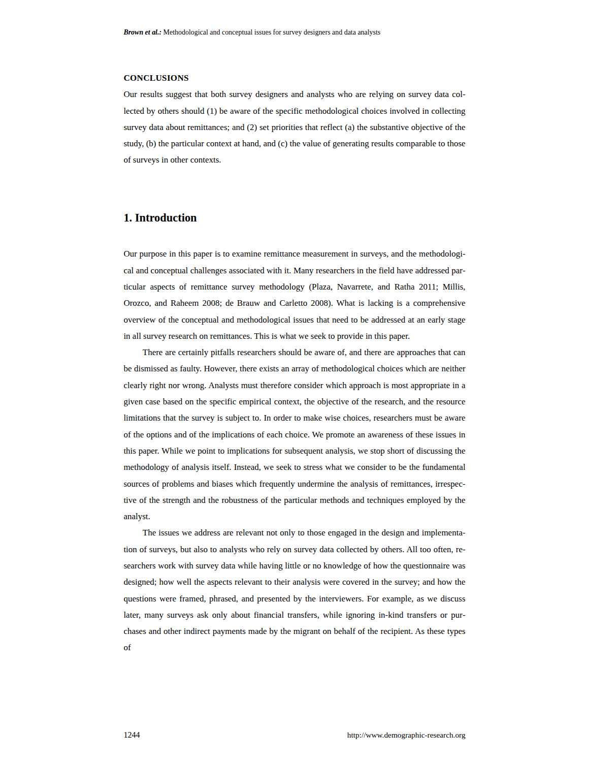Brown et al.: Methodological and conceptual issues for survey designers and data analysts
CONCLUSIONS
Our results suggest that both survey designers and analysts who are relying on survey data collected by others should (1) be aware of the specific methodological choices involved in collecting survey data about remittances; and (2) set priorities that reflect (a) the substantive objective of the study, (b) the particular context at hand, and (c) the value of generating results comparable to those of surveys in other contexts.
1. Introduction
Our purpose in this paper is to examine remittance measurement in surveys, and the methodological and conceptual challenges associated with it. Many researchers in the field have addressed particular aspects of remittance survey methodology (Plaza, Navarrete, and Ratha 2011; Millis, Orozco, and Raheem 2008; de Brauw and Carletto 2008). What is lacking is a comprehensive overview of the conceptual and methodological issues that need to be addressed at an early stage in all survey research on remittances. This is what we seek to provide in this paper.
There are certainly pitfalls researchers should be aware of, and there are approaches that can be dismissed as faulty. However, there exists an array of methodological choices which are neither clearly right nor wrong. Analysts must therefore consider which approach is most appropriate in a given case based on the specific empirical context, the objective of the research, and the resource limitations that the survey is subject to. In order to make wise choices, researchers must be aware of the options and of the implications of each choice. We promote an awareness of these issues in this paper. While we point to implications for subsequent analysis, we stop short of discussing the methodology of analysis itself. Instead, we seek to stress what we consider to be the fundamental sources of problems and biases which frequently undermine the analysis of remittances, irrespective of the strength and the robustness of the particular methods and techniques employed by the analyst.
The issues we address are relevant not only to those engaged in the design and implementation of surveys, but also to analysts who rely on survey data collected by others. All too often, researchers work with survey data while having little or no knowledge of how the questionnaire was designed; how well the aspects relevant to their analysis were covered in the survey; and how the questions were framed, phrased, and presented by the interviewers. For example, as we discuss later, many surveys ask only about financial transfers, while ignoring in-kind transfers or purchases and other indirect payments made by the migrant on behalf of the recipient. As these types of
1244 http://www.demographic-research.org